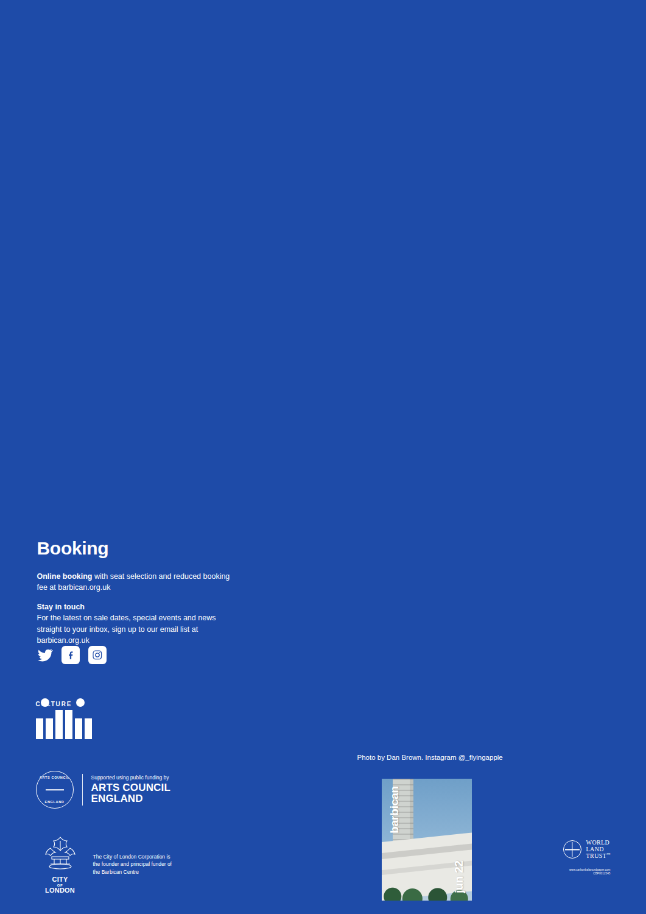Booking
Online booking with seat selection and reduced booking fee at barbican.org.uk
Stay in touch
For the latest on sale dates, special events and news straight to your inbox, sign up to our email list at barbican.org.uk
CULTURE
ARTS COUNCIL ENGLAND
Supported using public funding by ARTS COUNCIL ENGLAND
CITYOFLONDON
The City of London Corporation is the founder and principal funder of the Barbican Centre
Photo by Dan Brown. Instagram @_flyingapple
barbican jun 22
WORLD LAND TRUST™
www.carbonbalancedpaper.com
CBP0012345